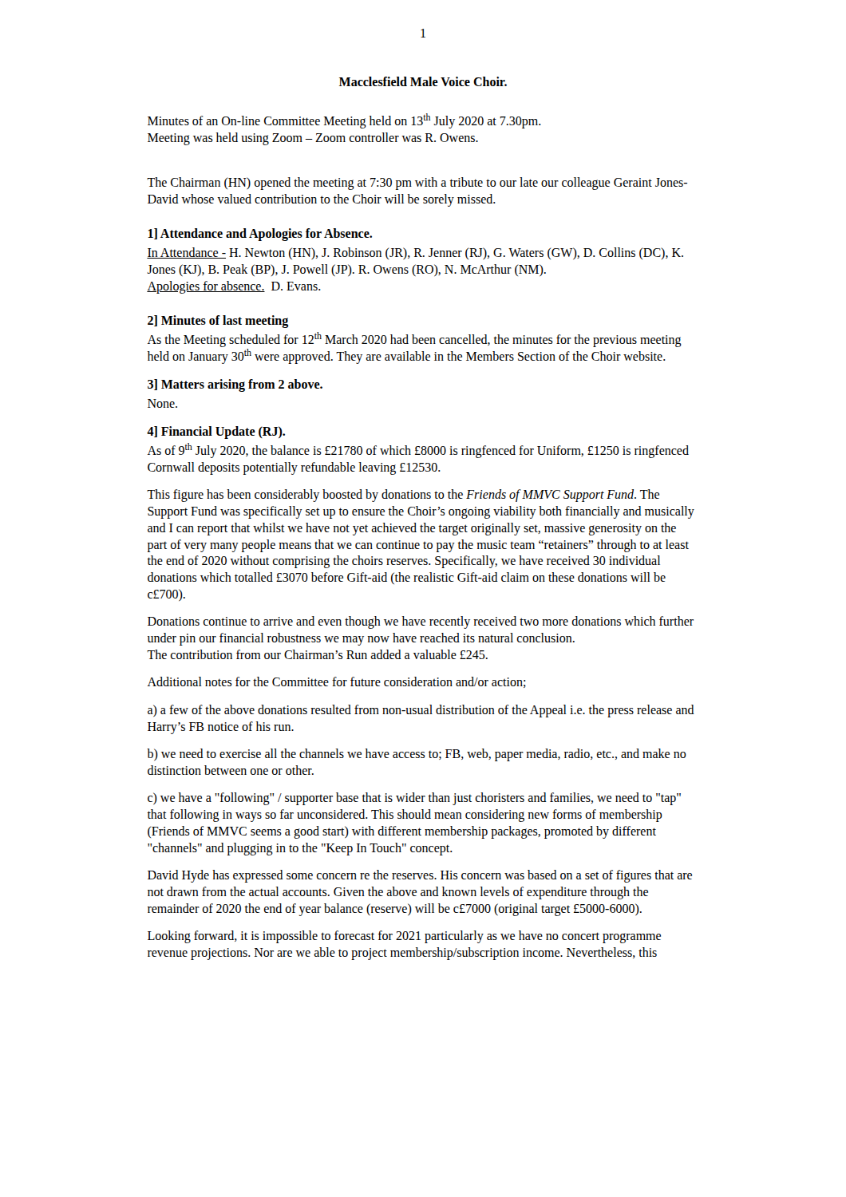1
Macclesfield Male Voice Choir.
Minutes of an On-line Committee Meeting held on 13th July 2020 at 7.30pm.
Meeting was held using Zoom – Zoom controller was R. Owens.
The Chairman (HN) opened the meeting at 7:30 pm with a tribute to our late our colleague Geraint Jones-David whose valued contribution to the Choir will be sorely missed.
1] Attendance and Apologies for Absence.
In Attendance - H. Newton (HN), J. Robinson (JR), R. Jenner (RJ), G. Waters (GW), D. Collins (DC), K. Jones (KJ), B. Peak (BP), J. Powell (JP). R. Owens (RO), N. McArthur (NM).
Apologies for absence. D. Evans.
2] Minutes of last meeting
As the Meeting scheduled for 12th March 2020 had been cancelled, the minutes for the previous meeting held on January 30th were approved. They are available in the Members Section of the Choir website.
3] Matters arising from 2 above.
None.
4] Financial Update (RJ).
As of 9th July 2020, the balance is £21780 of which £8000 is ringfenced for Uniform, £1250 is ringfenced Cornwall deposits potentially refundable leaving £12530.
This figure has been considerably boosted by donations to the Friends of MMVC Support Fund. The Support Fund was specifically set up to ensure the Choir’s ongoing viability both financially and musically and I can report that whilst we have not yet achieved the target originally set, massive generosity on the part of very many people means that we can continue to pay the music team “retainers” through to at least the end of 2020 without comprising the choirs reserves. Specifically, we have received 30 individual donations which totalled £3070 before Gift-aid (the realistic Gift-aid claim on these donations will be c£700).
Donations continue to arrive and even though we have recently received two more donations which further under pin our financial robustness we may now have reached its natural conclusion.
The contribution from our Chairman’s Run added a valuable £245.
Additional notes for the Committee for future consideration and/or action;
a) a few of the above donations resulted from non-usual distribution of the Appeal i.e. the press release and Harry’s FB notice of his run.
b) we need to exercise all the channels we have access to; FB, web, paper media, radio, etc., and make no distinction between one or other.
c) we have a "following" / supporter base that is wider than just choristers and families, we need to "tap" that following in ways so far unconsidered. This should mean considering new forms of membership (Friends of MMVC seems a good start) with different membership packages, promoted by different "channels" and plugging in to the "Keep In Touch" concept.
David Hyde has expressed some concern re the reserves. His concern was based on a set of figures that are not drawn from the actual accounts. Given the above and known levels of expenditure through the remainder of 2020 the end of year balance (reserve) will be c£7000 (original target £5000-6000).
Looking forward, it is impossible to forecast for 2021 particularly as we have no concert programme revenue projections. Nor are we able to project membership/subscription income. Nevertheless, this